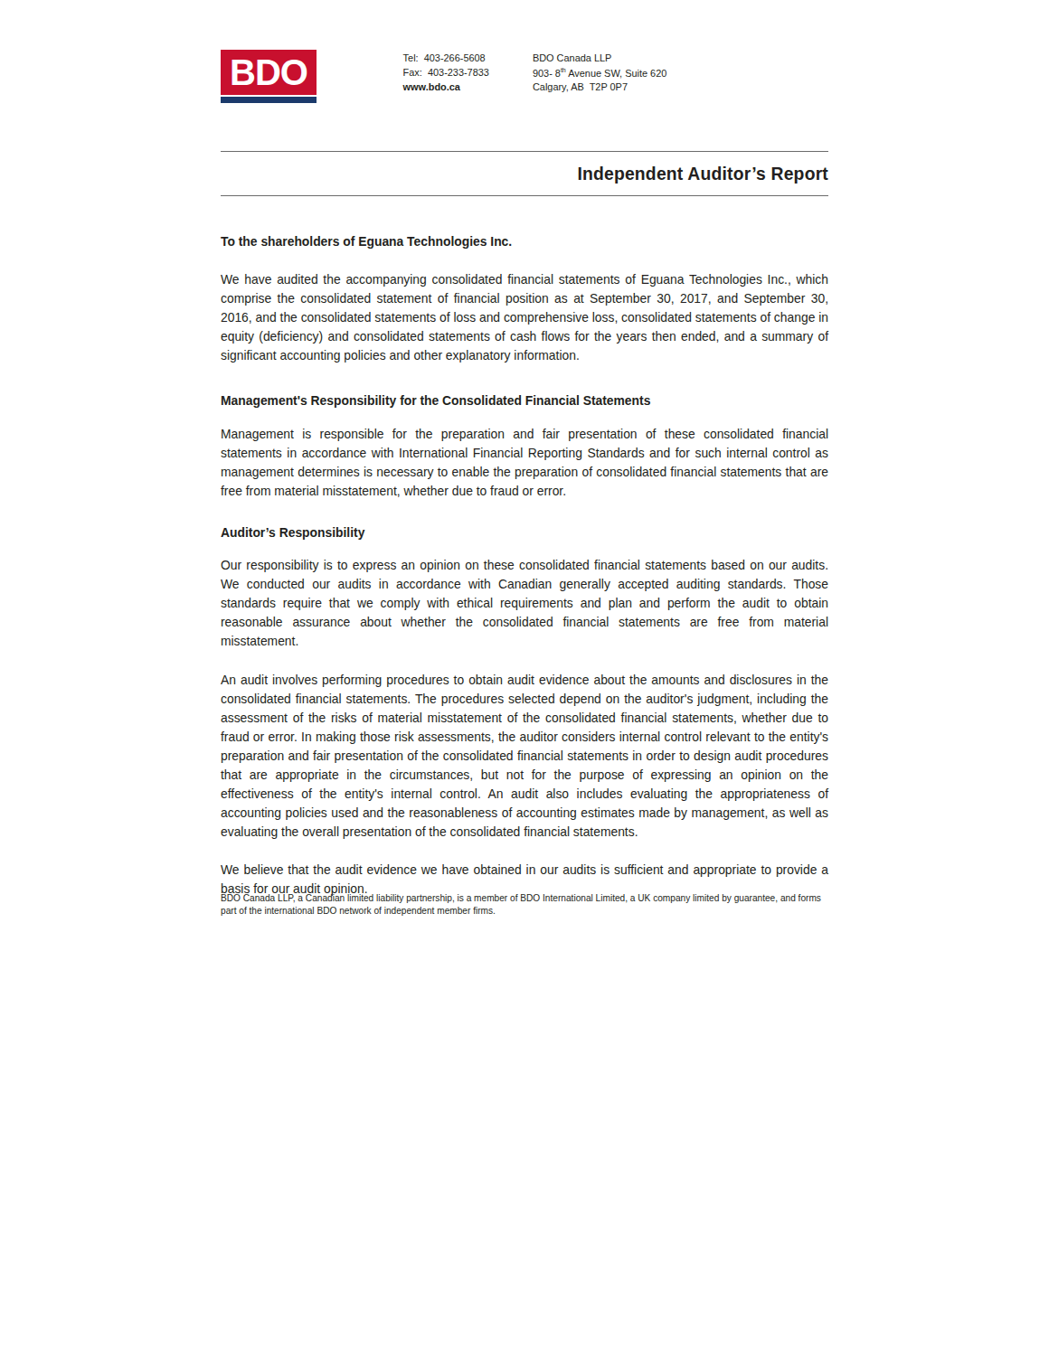BDO
Tel: 403-266-5608
Fax: 403-233-7833
www.bdo.ca
BDO Canada LLP
903- 8th Avenue SW, Suite 620
Calgary, AB T2P 0P7
Independent Auditor’s Report
To the shareholders of Eguana Technologies Inc.
We have audited the accompanying consolidated financial statements of Eguana Technologies Inc., which comprise the consolidated statement of financial position as at September 30, 2017, and September 30, 2016, and the consolidated statements of loss and comprehensive loss, consolidated statements of change in equity (deficiency) and consolidated statements of cash flows for the years then ended, and a summary of significant accounting policies and other explanatory information.
Management's Responsibility for the Consolidated Financial Statements
Management is responsible for the preparation and fair presentation of these consolidated financial statements in accordance with International Financial Reporting Standards and for such internal control as management determines is necessary to enable the preparation of consolidated financial statements that are free from material misstatement, whether due to fraud or error.
Auditor’s Responsibility
Our responsibility is to express an opinion on these consolidated financial statements based on our audits. We conducted our audits in accordance with Canadian generally accepted auditing standards. Those standards require that we comply with ethical requirements and plan and perform the audit to obtain reasonable assurance about whether the consolidated financial statements are free from material misstatement.
An audit involves performing procedures to obtain audit evidence about the amounts and disclosures in the consolidated financial statements. The procedures selected depend on the auditor's judgment, including the assessment of the risks of material misstatement of the consolidated financial statements, whether due to fraud or error. In making those risk assessments, the auditor considers internal control relevant to the entity's preparation and fair presentation of the consolidated financial statements in order to design audit procedures that are appropriate in the circumstances, but not for the purpose of expressing an opinion on the effectiveness of the entity's internal control. An audit also includes evaluating the appropriateness of accounting policies used and the reasonableness of accounting estimates made by management, as well as evaluating the overall presentation of the consolidated financial statements.
We believe that the audit evidence we have obtained in our audits is sufficient and appropriate to provide a basis for our audit opinion.
BDO Canada LLP, a Canadian limited liability partnership, is a member of BDO International Limited, a UK company limited by guarantee, and forms part of the international BDO network of independent member firms.